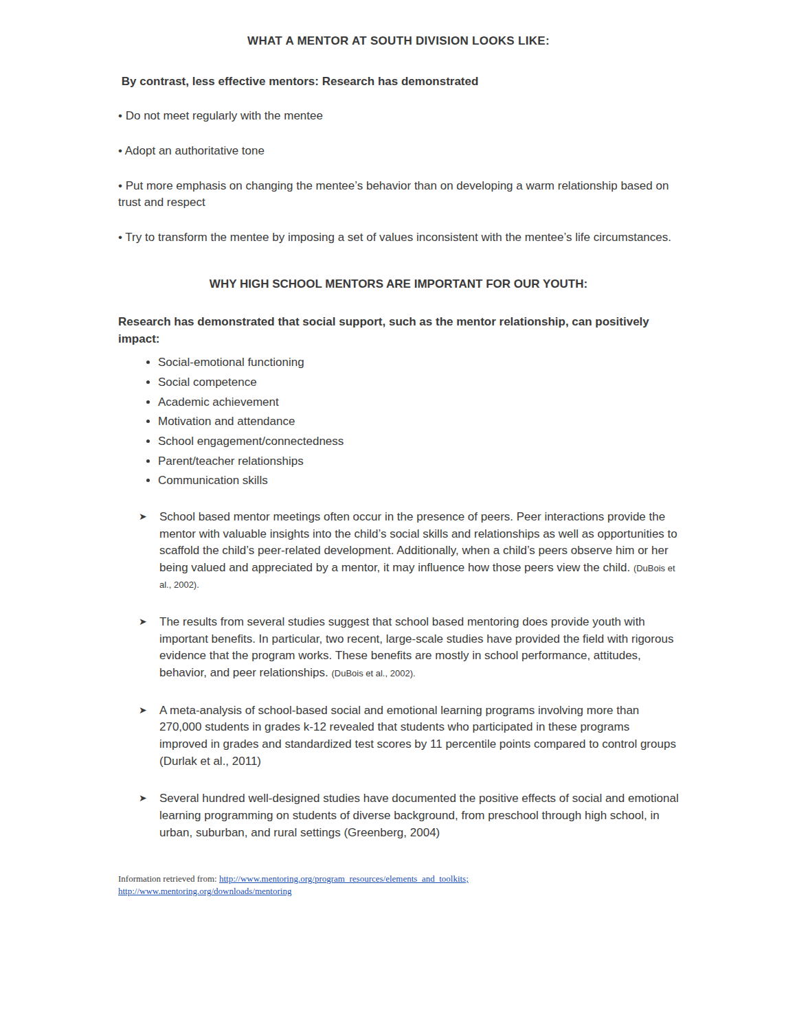WHAT A MENTOR AT SOUTH DIVISION LOOKS LIKE:
By contrast, less effective mentors: Research has demonstrated
• Do not meet regularly with the mentee
• Adopt an authoritative tone
• Put more emphasis on changing the mentee’s behavior than on developing a warm relationship based on trust and respect
• Try to transform the mentee by imposing a set of values inconsistent with the mentee’s life circumstances.
WHY HIGH SCHOOL MENTORS ARE IMPORTANT FOR OUR YOUTH:
Research has demonstrated that social support, such as the mentor relationship, can positively impact:
Social-emotional functioning
Social competence
Academic achievement
Motivation and attendance
School engagement/connectedness
Parent/teacher relationships
Communication skills
School based mentor meetings often occur in the presence of peers. Peer interactions provide the mentor with valuable insights into the child’s social skills and relationships as well as opportunities to scaffold the child’s peer-related development. Additionally, when a child’s peers observe him or her being valued and appreciated by a mentor, it may influence how those peers view the child. (DuBois et al., 2002).
The results from several studies suggest that school based mentoring does provide youth with important benefits. In particular, two recent, large-scale studies have provided the field with rigorous evidence that the program works. These benefits are mostly in school performance, attitudes, behavior, and peer relationships. (DuBois et al., 2002).
A meta-analysis of school-based social and emotional learning programs involving more than 270,000 students in grades k-12 revealed that students who participated in these programs improved in grades and standardized test scores by 11 percentile points compared to control groups (Durlak et al., 2011)
Several hundred well-designed studies have documented the positive effects of social and emotional learning programming on students of diverse background, from preschool through high school, in urban, suburban, and rural settings (Greenberg, 2004)
Information retrieved from: http://www.mentoring.org/program_resources/elements_and_toolkits;
http://www.mentoring.org/downloads/mentoring